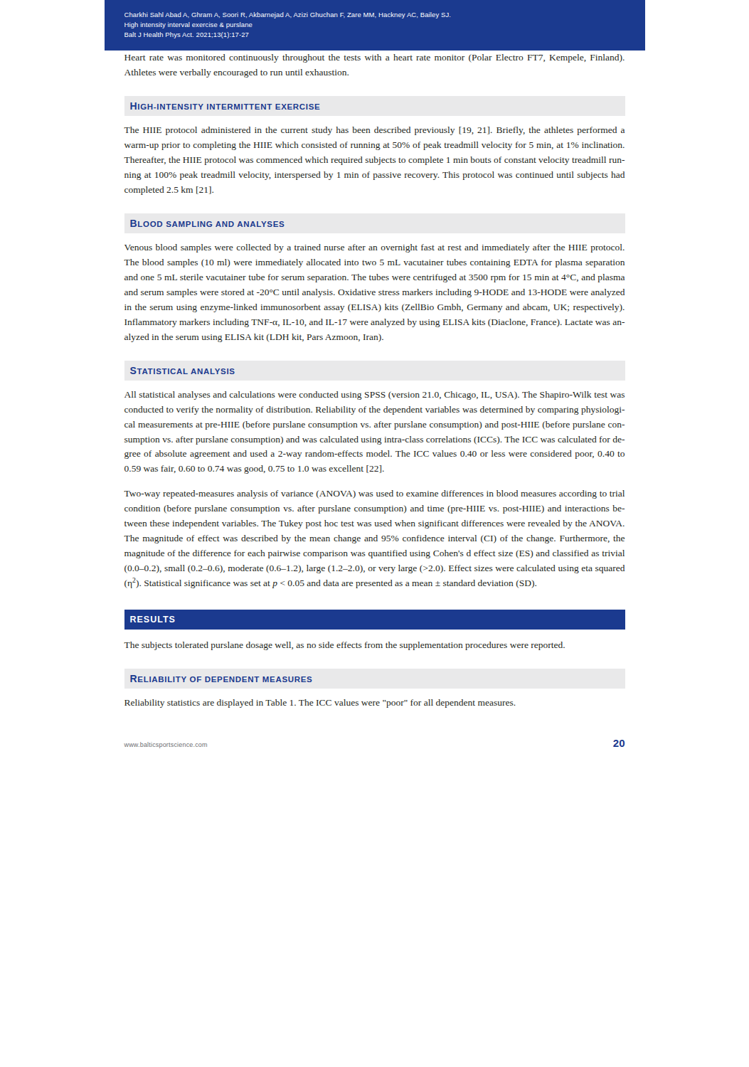Charkhi Sahl Abad A, Ghram A, Soori R, Akbarnejad A, Azizi Ghuchan F, Zare MM, Hackney AC, Bailey SJ. High intensity interval exercise & purslane Balt J Health Phys Act. 2021;13(1):17-27
Heart rate was monitored continuously throughout the tests with a heart rate monitor (Polar Electro FT7, Kempele, Finland). Athletes were verbally encouraged to run until exhaustion.
High-intensity intermittent exercise
The HIIE protocol administered in the current study has been described previously [19, 21]. Briefly, the athletes performed a warm-up prior to completing the HIIE which consisted of running at 50% of peak treadmill velocity for 5 min, at 1% inclination. Thereafter, the HIIE protocol was commenced which required subjects to complete 1 min bouts of constant velocity treadmill running at 100% peak treadmill velocity, interspersed by 1 min of passive recovery. This protocol was continued until subjects had completed 2.5 km [21].
Blood sampling and analyses
Venous blood samples were collected by a trained nurse after an overnight fast at rest and immediately after the HIIE protocol. The blood samples (10 ml) were immediately allocated into two 5 mL vacutainer tubes containing EDTA for plasma separation and one 5 mL sterile vacutainer tube for serum separation. The tubes were centrifuged at 3500 rpm for 15 min at 4°C, and plasma and serum samples were stored at -20°C until analysis. Oxidative stress markers including 9-HODE and 13-HODE were analyzed in the serum using enzyme-linked immunosorbent assay (ELISA) kits (ZellBio Gmbh, Germany and abcam, UK; respectively). Inflammatory markers including TNF-α, IL-10, and IL-17 were analyzed by using ELISA kits (Diaclone, France). Lactate was analyzed in the serum using ELISA kit (LDH kit, Pars Azmoon, Iran).
Statistical analysis
All statistical analyses and calculations were conducted using SPSS (version 21.0, Chicago, IL, USA). The Shapiro-Wilk test was conducted to verify the normality of distribution. Reliability of the dependent variables was determined by comparing physiological measurements at pre-HIIE (before purslane consumption vs. after purslane consumption) and post-HIIE (before purslane consumption vs. after purslane consumption) and was calculated using intra-class correlations (ICCs). The ICC was calculated for degree of absolute agreement and used a 2-way random-effects model. The ICC values 0.40 or less were considered poor, 0.40 to 0.59 was fair, 0.60 to 0.74 was good, 0.75 to 1.0 was excellent [22].
Two-way repeated-measures analysis of variance (ANOVA) was used to examine differences in blood measures according to trial condition (before purslane consumption vs. after purslane consumption) and time (pre-HIIE vs. post-HIIE) and interactions between these independent variables. The Tukey post hoc test was used when significant differences were revealed by the ANOVA. The magnitude of effect was described by the mean change and 95% confidence interval (CI) of the change. Furthermore, the magnitude of the difference for each pairwise comparison was quantified using Cohen's d effect size (ES) and classified as trivial (0.0–0.2), small (0.2–0.6), moderate (0.6–1.2), large (1.2–2.0), or very large (>2.0). Effect sizes were calculated using eta squared (η2). Statistical significance was set at p < 0.05 and data are presented as a mean ± standard deviation (SD).
results
The subjects tolerated purslane dosage well, as no side effects from the supplementation procedures were reported.
Reliability of dependent measures
Reliability statistics are displayed in Table 1. The ICC values were "poor" for all dependent measures.
www.balticsportscience.com 20